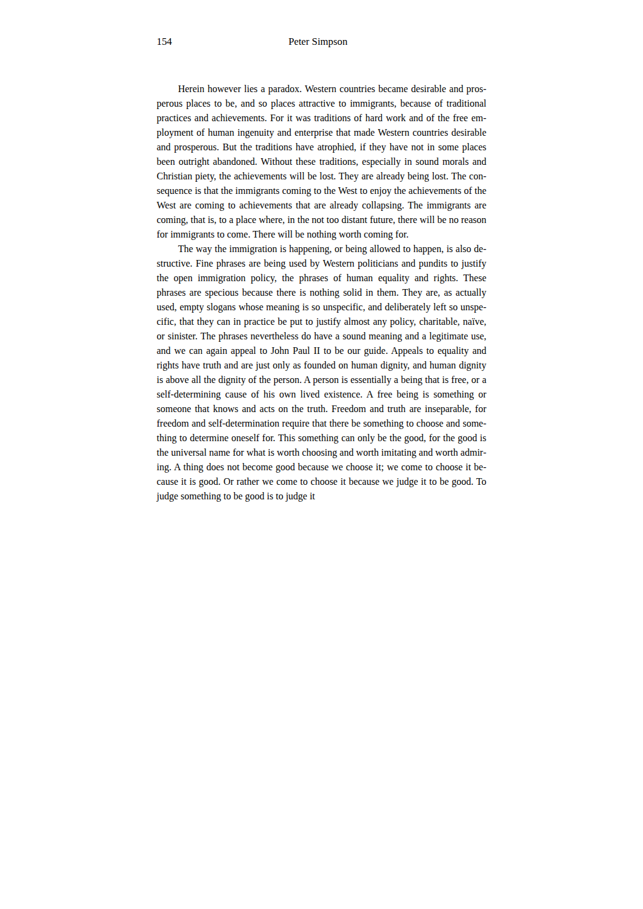154 Peter Simpson
Herein however lies a paradox. Western countries became desirable and prosperous places to be, and so places attractive to immigrants, because of traditional practices and achievements. For it was traditions of hard work and of the free employment of human ingenuity and enterprise that made Western countries desirable and prosperous. But the traditions have atrophied, if they have not in some places been outright abandoned. Without these traditions, especially in sound morals and Christian piety, the achievements will be lost. They are already being lost. The consequence is that the immigrants coming to the West to enjoy the achievements of the West are coming to achievements that are already collapsing. The immigrants are coming, that is, to a place where, in the not too distant future, there will be no reason for immigrants to come. There will be nothing worth coming for.
The way the immigration is happening, or being allowed to happen, is also destructive. Fine phrases are being used by Western politicians and pundits to justify the open immigration policy, the phrases of human equality and rights. These phrases are specious because there is nothing solid in them. They are, as actually used, empty slogans whose meaning is so unspecific, and deliberately left so unspecific, that they can in practice be put to justify almost any policy, charitable, naïve, or sinister. The phrases nevertheless do have a sound meaning and a legitimate use, and we can again appeal to John Paul II to be our guide. Appeals to equality and rights have truth and are just only as founded on human dignity, and human dignity is above all the dignity of the person. A person is essentially a being that is free, or a self-determining cause of his own lived existence. A free being is something or someone that knows and acts on the truth. Freedom and truth are inseparable, for freedom and self-determination require that there be something to choose and something to determine oneself for. This something can only be the good, for the good is the universal name for what is worth choosing and worth imitating and worth admiring. A thing does not become good because we choose it; we come to choose it because it is good. Or rather we come to choose it because we judge it to be good. To judge something to be good is to judge it